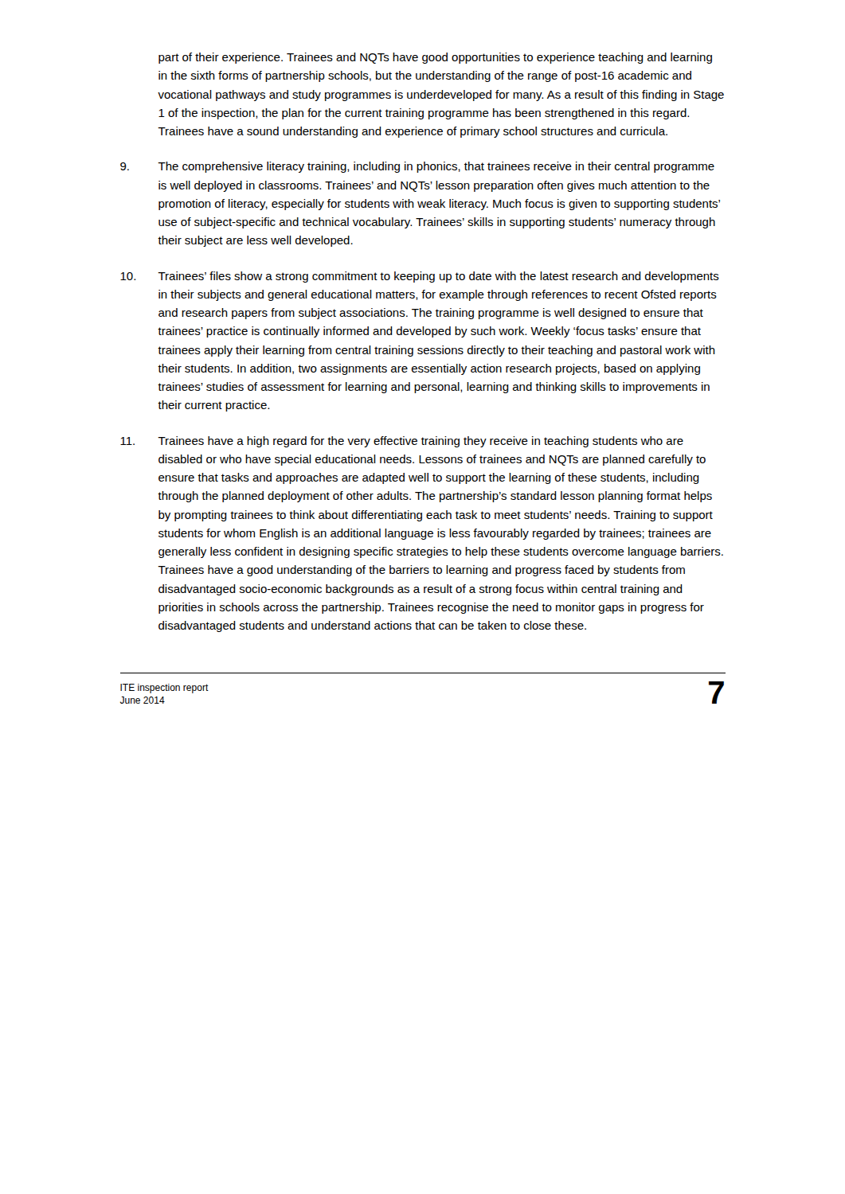part of their experience. Trainees and NQTs have good opportunities to experience teaching and learning in the sixth forms of partnership schools, but the understanding of the range of post-16 academic and vocational pathways and study programmes is underdeveloped for many. As a result of this finding in Stage 1 of the inspection, the plan for the current training programme has been strengthened in this regard. Trainees have a sound understanding and experience of primary school structures and curricula.
The comprehensive literacy training, including in phonics, that trainees receive in their central programme is well deployed in classrooms. Trainees’ and NQTs’ lesson preparation often gives much attention to the promotion of literacy, especially for students with weak literacy. Much focus is given to supporting students’ use of subject-specific and technical vocabulary. Trainees’ skills in supporting students’ numeracy through their subject are less well developed.
Trainees’ files show a strong commitment to keeping up to date with the latest research and developments in their subjects and general educational matters, for example through references to recent Ofsted reports and research papers from subject associations. The training programme is well designed to ensure that trainees’ practice is continually informed and developed by such work. Weekly ‘focus tasks’ ensure that trainees apply their learning from central training sessions directly to their teaching and pastoral work with their students. In addition, two assignments are essentially action research projects, based on applying trainees’ studies of assessment for learning and personal, learning and thinking skills to improvements in their current practice.
Trainees have a high regard for the very effective training they receive in teaching students who are disabled or who have special educational needs. Lessons of trainees and NQTs are planned carefully to ensure that tasks and approaches are adapted well to support the learning of these students, including through the planned deployment of other adults. The partnership’s standard lesson planning format helps by prompting trainees to think about differentiating each task to meet students’ needs. Training to support students for whom English is an additional language is less favourably regarded by trainees; trainees are generally less confident in designing specific strategies to help these students overcome language barriers. Trainees have a good understanding of the barriers to learning and progress faced by students from disadvantaged socio-economic backgrounds as a result of a strong focus within central training and priorities in schools across the partnership. Trainees recognise the need to monitor gaps in progress for disadvantaged students and understand actions that can be taken to close these.
ITE inspection report
June 2014
7